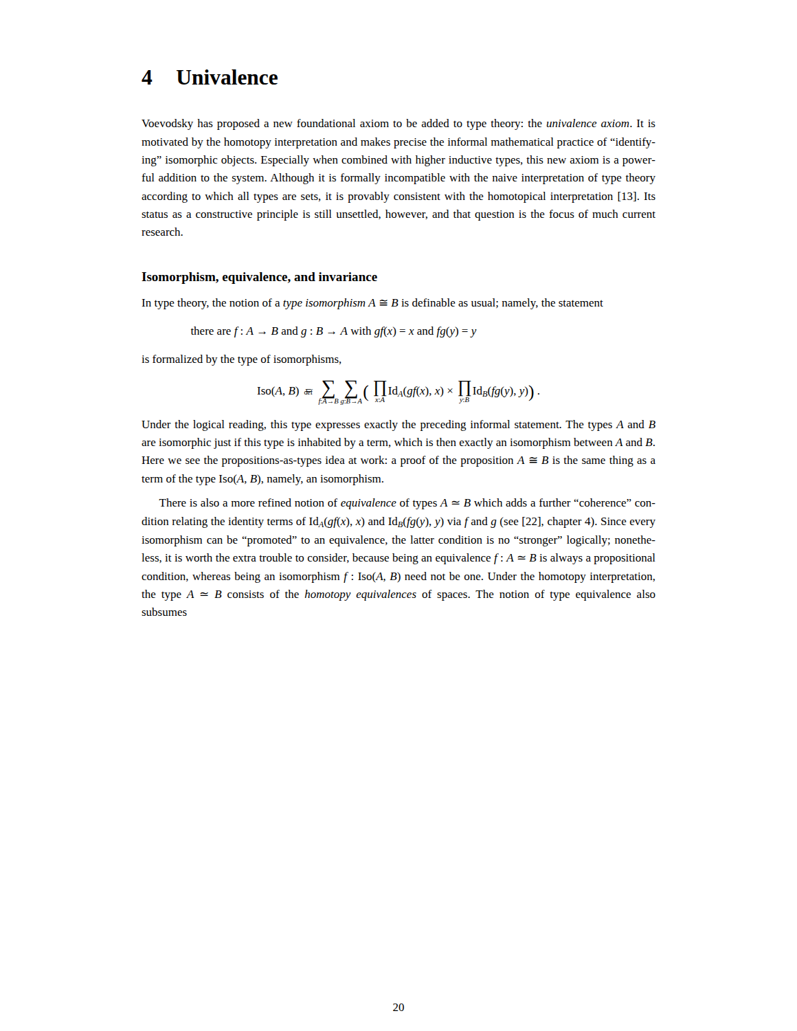4 Univalence
Voevodsky has proposed a new foundational axiom to be added to type theory: the univalence axiom. It is motivated by the homotopy interpretation and makes precise the informal mathematical practice of “identifying” isomorphic objects. Especially when combined with higher inductive types, this new axiom is a powerful addition to the system. Although it is formally incompatible with the naive interpretation of type theory according to which all types are sets, it is provably consistent with the homotopical interpretation [13]. Its status as a constructive principle is still unsettled, however, and that question is the focus of much current research.
Isomorphism, equivalence, and invariance
In type theory, the notion of a type isomorphism A ≅ B is definable as usual; namely, the statement
there are f : A → B and g : B → A with gf(x) = x and fg(y) = y
is formalized by the type of isomorphisms,
Iso(A, B) =def ∑f:A→B∑g:B→A( ∏x:A Id A(gf(x), x) × ∏y:B Id B(fg(y), y)) .
Under the logical reading, this type expresses exactly the preceding informal statement. The types A and B are isomorphic just if this type is inhabited by a term, which is then exactly an isomorphism between A and B. Here we see the propositions-as-types idea at work: a proof of the proposition A ≅ B is the same thing as a term of the type Iso(A, B), namely, an isomorphism.
There is also a more refined notion of equivalence of types A ≃ B which adds a further “coherence” condition relating the identity terms of Id A(gf(x), x) and Id B(fg(y), y) via f and g (see [22], chapter 4). Since every isomorphism can be “promoted” to an equivalence, the latter condition is no “stronger” logically; nonetheless, it is worth the extra trouble to consider, because being an equivalence f : A ≃ B is always a propositional condition, whereas being an isomorphism f : Iso(A, B) need not be one. Under the homotopy interpretation, the type A ≃ B consists of the homotopy equivalences of spaces. The notion of type equivalence also subsumes
20